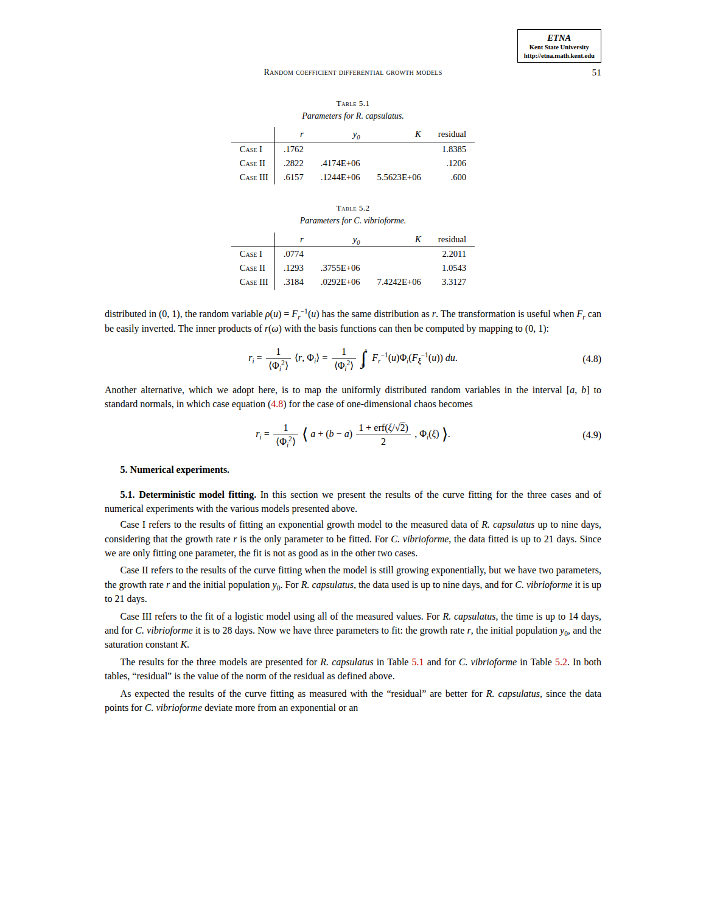ETNA
Kent State University
http://etna.math.kent.edu
Random coefficient differential growth models 51
Table 5.1
Parameters for R. capsulatus.
| | r | y 0 | K | residual |
| --- | --- | --- | --- | --- |
| Case I | .1762 | | | 1.8385 |
| Case II | .2822 | .4174E+06 | | .1206 |
| Case III | .6157 | .1244E+06 | 5.5623E+06 | .600 |
Table 5.2
Parameters for C. vibrioforme.
| | r | y 0 | K | residual |
| --- | --- | --- | --- | --- |
| Case I | .0774 | | | 2.2011 |
| Case II | .1293 | .3755E+06 | | 1.0543 |
| Case III | .3184 | .0292E+06 | 7.4242E+06 | 3.3127 |
distributed in (0, 1), the random variable ρ(u) = Fr−1(u) has the same distribution as r. The transformation is useful when Fr can be easily inverted. The inner products of r(ω) with the basis functions can then be computed by mapping to (0, 1):
ri = 1⟨Φi2⟩ ⟨r, Φi⟩ = 1⟨Φi2⟩ ∫10 Fr−1(u)Φi(Fξ−1(u)) du.
(4.8)
Another alternative, which we adopt here, is to map the uniformly distributed random variables in the interval [a, b] to standard normals, in which case equation (4.8) for the case of one-dimensional chaos becomes
ri = 1⟨Φi2⟩ ⟨ a + (b − a) 1 + erf(ξ/√2) 2 , Φi(ξ) ⟩.
(4.9)
5. Numerical experiments.
5.1. Deterministic model fitting. In this section we present the results of the curve fitting for the three cases and of numerical experiments with the various models presented above.
Case I refers to the results of fitting an exponential growth model to the measured data of R. capsulatus up to nine days, considering that the growth rate r is the only parameter to be fitted. For C. vibrioforme, the data fitted is up to 21 days. Since we are only fitting one parameter, the fit is not as good as in the other two cases.
Case II refers to the results of the curve fitting when the model is still growing exponentially, but we have two parameters, the growth rate r and the initial population y0. For R. capsulatus, the data used is up to nine days, and for C. vibrioforme it is up to 21 days.
Case III refers to the fit of a logistic model using all of the measured values. For R. capsulatus, the time is up to 14 days, and for C. vibrioforme it is to 28 days. Now we have three parameters to fit: the growth rate r, the initial population y0, and the saturation constant K.
The results for the three models are presented for R. capsulatus in Table 5.1 and for C. vibrioforme in Table 5.2. In both tables, “residual” is the value of the norm of the residual as defined above.
As expected the results of the curve fitting as measured with the “residual” are better for R. capsulatus, since the data points for C. vibrioforme deviate more from an exponential or an